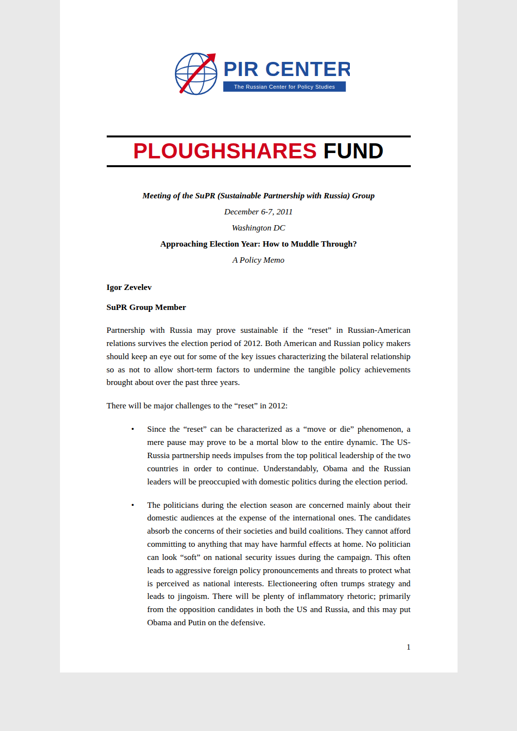PIR Center logo PIR CENTER The Russian Center for Policy Studies
PLOUGHSHARES FUND
Meeting of the SuPR (Sustainable Partnership with Russia) Group
December 6-7, 2011
Washington DC
Approaching Election Year: How to Muddle Through?
A Policy Memo
Igor Zevelev
SuPR Group Member
Partnership with Russia may prove sustainable if the “reset” in Russian-American relations survives the election period of 2012. Both American and Russian policy makers should keep an eye out for some of the key issues characterizing the bilateral relationship so as not to allow short-term factors to undermine the tangible policy achievements brought about over the past three years.
There will be major challenges to the “reset” in 2012:
Since the “reset” can be characterized as a “move or die” phenomenon, a mere pause may prove to be a mortal blow to the entire dynamic. The US-Russia partnership needs impulses from the top political leadership of the two countries in order to continue. Understandably, Obama and the Russian leaders will be preoccupied with domestic politics during the election period.
The politicians during the election season are concerned mainly about their domestic audiences at the expense of the international ones. The candidates absorb the concerns of their societies and build coalitions. They cannot afford committing to anything that may have harmful effects at home. No politician can look “soft” on national security issues during the campaign. This often leads to aggressive foreign policy pronouncements and threats to protect what is perceived as national interests. Electioneering often trumps strategy and leads to jingoism. There will be plenty of inflammatory rhetoric; primarily from the opposition candidates in both the US and Russia, and this may put Obama and Putin on the defensive.
1